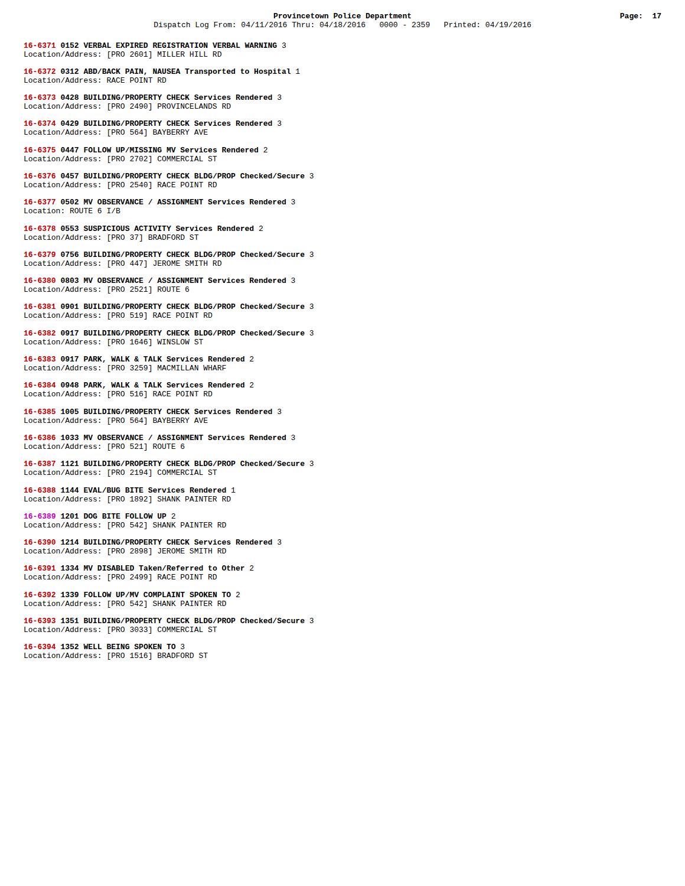Provincetown Police Department Page: 17
Dispatch Log From: 04/11/2016 Thru: 04/18/2016 0000 - 2359 Printed: 04/19/2016
16-6371 0152 VERBAL EXPIRED REGISTRATION VERBAL WARNING 3 Location/Address: [PRO 2601] MILLER HILL RD
16-6372 0312 ABD/BACK PAIN, NAUSEA Transported to Hospital 1 Location/Address: RACE POINT RD
16-6373 0428 BUILDING/PROPERTY CHECK Services Rendered 3 Location/Address: [PRO 2490] PROVINCELANDS RD
16-6374 0429 BUILDING/PROPERTY CHECK Services Rendered 3 Location/Address: [PRO 564] BAYBERRY AVE
16-6375 0447 FOLLOW UP/MISSING MV Services Rendered 2 Location/Address: [PRO 2702] COMMERCIAL ST
16-6376 0457 BUILDING/PROPERTY CHECK BLDG/PROP Checked/Secure 3 Location/Address: [PRO 2540] RACE POINT RD
16-6377 0502 MV OBSERVANCE / ASSIGNMENT Services Rendered 3 Location: ROUTE 6 I/B
16-6378 0553 SUSPICIOUS ACTIVITY Services Rendered 2 Location/Address: [PRO 37] BRADFORD ST
16-6379 0756 BUILDING/PROPERTY CHECK BLDG/PROP Checked/Secure 3 Location/Address: [PRO 447] JEROME SMITH RD
16-6380 0803 MV OBSERVANCE / ASSIGNMENT Services Rendered 3 Location/Address: [PRO 2521] ROUTE 6
16-6381 0901 BUILDING/PROPERTY CHECK BLDG/PROP Checked/Secure 3 Location/Address: [PRO 519] RACE POINT RD
16-6382 0917 BUILDING/PROPERTY CHECK BLDG/PROP Checked/Secure 3 Location/Address: [PRO 1646] WINSLOW ST
16-6383 0917 PARK, WALK & TALK Services Rendered 2 Location/Address: [PRO 3259] MACMILLAN WHARF
16-6384 0948 PARK, WALK & TALK Services Rendered 2 Location/Address: [PRO 516] RACE POINT RD
16-6385 1005 BUILDING/PROPERTY CHECK Services Rendered 3 Location/Address: [PRO 564] BAYBERRY AVE
16-6386 1033 MV OBSERVANCE / ASSIGNMENT Services Rendered 3 Location/Address: [PRO 521] ROUTE 6
16-6387 1121 BUILDING/PROPERTY CHECK BLDG/PROP Checked/Secure 3 Location/Address: [PRO 2194] COMMERCIAL ST
16-6388 1144 EVAL/BUG BITE Services Rendered 1 Location/Address: [PRO 1892] SHANK PAINTER RD
16-6389 1201 DOG BITE FOLLOW UP 2 Location/Address: [PRO 542] SHANK PAINTER RD
16-6390 1214 BUILDING/PROPERTY CHECK Services Rendered 3 Location/Address: [PRO 2898] JEROME SMITH RD
16-6391 1334 MV DISABLED Taken/Referred to Other 2 Location/Address: [PRO 2499] RACE POINT RD
16-6392 1339 FOLLOW UP/MV COMPLAINT SPOKEN TO 2 Location/Address: [PRO 542] SHANK PAINTER RD
16-6393 1351 BUILDING/PROPERTY CHECK BLDG/PROP Checked/Secure 3 Location/Address: [PRO 3033] COMMERCIAL ST
16-6394 1352 WELL BEING SPOKEN TO 3 Location/Address: [PRO 1516] BRADFORD ST